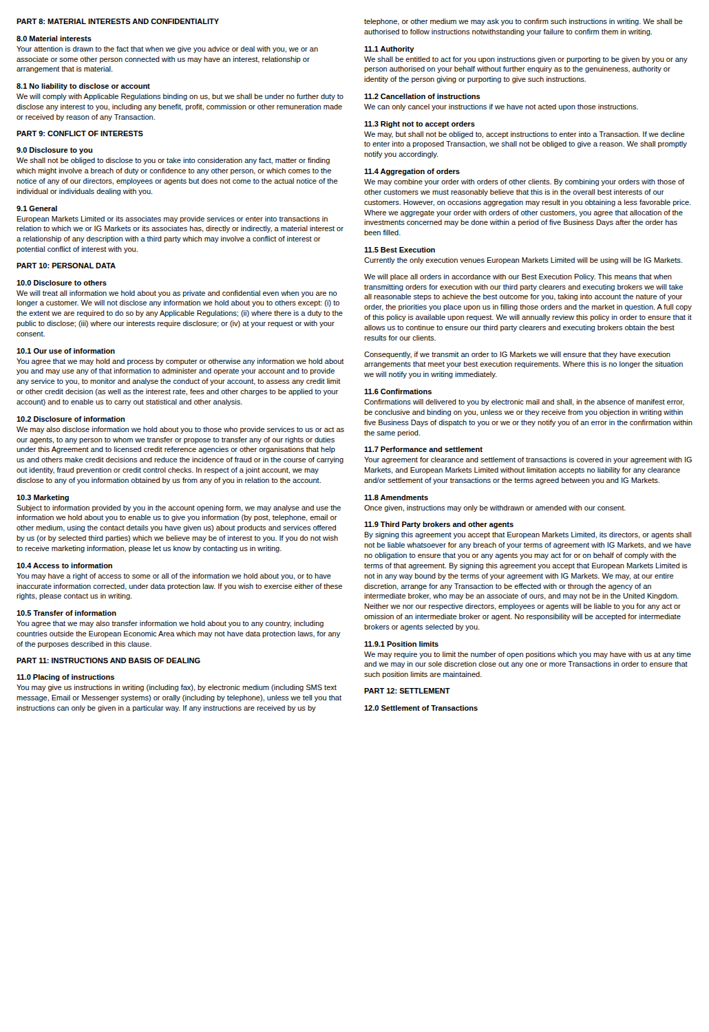PART 8: MATERIAL INTERESTS AND CONFIDENTIALITY
8.0 Material interests
Your attention is drawn to the fact that when we give you advice or deal with you, we or an associate or some other person connected with us may have an interest, relationship or arrangement that is material.
8.1 No liability to disclose or account
We will comply with Applicable Regulations binding on us, but we shall be under no further duty to disclose any interest to you, including any benefit, profit, commission or other remuneration made or received by reason of any Transaction.
PART 9: CONFLICT OF INTERESTS
9.0 Disclosure to you
We shall not be obliged to disclose to you or take into consideration any fact, matter or finding which might involve a breach of duty or confidence to any other person, or which comes to the notice of any of our directors, employees or agents but does not come to the actual notice of the individual or individuals dealing with you.
9.1 General
European Markets Limited or its associates may provide services or enter into transactions in relation to which we or IG Markets or its associates has, directly or indirectly, a material interest or a relationship of any description with a third party which may involve a conflict of interest or potential conflict of interest with you.
PART 10: PERSONAL DATA
10.0 Disclosure to others
We will treat all information we hold about you as private and confidential even when you are no longer a customer. We will not disclose any information we hold about you to others except: (i) to the extent we are required to do so by any Applicable Regulations; (ii) where there is a duty to the public to disclose; (iii) where our interests require disclosure; or (iv) at your request or with your consent.
10.1 Our use of information
You agree that we may hold and process by computer or otherwise any information we hold about you and may use any of that information to administer and operate your account and to provide any service to you, to monitor and analyse the conduct of your account, to assess any credit limit or other credit decision (as well as the interest rate, fees and other charges to be applied to your account) and to enable us to carry out statistical and other analysis.
10.2 Disclosure of information
We may also disclose information we hold about you to those who provide services to us or act as our agents, to any person to whom we transfer or propose to transfer any of our rights or duties under this Agreement and to licensed credit reference agencies or other organisations that help us and others make credit decisions and reduce the incidence of fraud or in the course of carrying out identity, fraud prevention or credit control checks. In respect of a joint account, we may disclose to any of you information obtained by us from any of you in relation to the account.
10.3 Marketing
Subject to information provided by you in the account opening form, we may analyse and use the information we hold about you to enable us to give you information (by post, telephone, email or other medium, using the contact details you have given us) about products and services offered by us (or by selected third parties) which we believe may be of interest to you. If you do not wish to receive marketing information, please let us know by contacting us in writing.
10.4 Access to information
You may have a right of access to some or all of the information we hold about you, or to have inaccurate information corrected, under data protection law. If you wish to exercise either of these rights, please contact us in writing.
10.5 Transfer of information
You agree that we may also transfer information we hold about you to any country, including countries outside the European Economic Area which may not have data protection laws, for any of the purposes described in this clause.
PART 11: INSTRUCTIONS AND BASIS OF DEALING
11.0 Placing of instructions
You may give us instructions in writing (including fax), by electronic medium (including SMS text message, Email or Messenger systems) or orally (including by telephone), unless we tell you that instructions can only be given in a particular way. If any instructions are received by us by telephone, or other medium we may ask you to confirm such instructions in writing. We shall be authorised to follow instructions notwithstanding your failure to confirm them in writing.
11.1 Authority
We shall be entitled to act for you upon instructions given or purporting to be given by you or any person authorised on your behalf without further enquiry as to the genuineness, authority or identity of the person giving or purporting to give such instructions.
11.2 Cancellation of instructions
We can only cancel your instructions if we have not acted upon those instructions.
11.3 Right not to accept orders
We may, but shall not be obliged to, accept instructions to enter into a Transaction. If we decline to enter into a proposed Transaction, we shall not be obliged to give a reason. We shall promptly notify you accordingly.
11.4 Aggregation of orders
We may combine your order with orders of other clients. By combining your orders with those of other customers we must reasonably believe that this is in the overall best interests of our customers. However, on occasions aggregation may result in you obtaining a less favorable price. Where we aggregate your order with orders of other customers, you agree that allocation of the investments concerned may be done within a period of five Business Days after the order has been filled.
11.5 Best Execution
Currently the only execution venues European Markets Limited will be using will be IG Markets.
We will place all orders in accordance with our Best Execution Policy. This means that when transmitting orders for execution with our third party clearers and executing brokers we will take all reasonable steps to achieve the best outcome for you, taking into account the nature of your order, the priorities you place upon us in filling those orders and the market in question. A full copy of this policy is available upon request. We will annually review this policy in order to ensure that it allows us to continue to ensure our third party clearers and executing brokers obtain the best results for our clients.
Consequently, if we transmit an order to IG Markets we will ensure that they have execution arrangements that meet your best execution requirements. Where this is no longer the situation we will notify you in writing immediately.
11.6 Confirmations
Confirmations will delivered to you by electronic mail and shall, in the absence of manifest error, be conclusive and binding on you, unless we or they receive from you objection in writing within five Business Days of dispatch to you or we or they notify you of an error in the confirmation within the same period.
11.7 Performance and settlement
Your agreement for clearance and settlement of transactions is covered in your agreement with IG Markets, and European Markets Limited without limitation accepts no liability for any clearance and/or settlement of your transactions or the terms agreed between you and IG Markets.
11.8 Amendments
Once given, instructions may only be withdrawn or amended with our consent.
11.9 Third Party brokers and other agents
By signing this agreement you accept that European Markets Limited, its directors, or agents shall not be liable whatsoever for any breach of your terms of agreement with IG Markets, and we have no obligation to ensure that you or any agents you may act for or on behalf of comply with the terms of that agreement. By signing this agreement you accept that European Markets Limited is not in any way bound by the terms of your agreement with IG Markets. We may, at our entire discretion, arrange for any Transaction to be effected with or through the agency of an intermediate broker, who may be an associate of ours, and may not be in the United Kingdom. Neither we nor our respective directors, employees or agents will be liable to you for any act or omission of an intermediate broker or agent. No responsibility will be accepted for intermediate brokers or agents selected by you.
11.9.1 Position limits
We may require you to limit the number of open positions which you may have with us at any time and we may in our sole discretion close out any one or more Transactions in order to ensure that such position limits are maintained.
PART 12: SETTLEMENT
12.0 Settlement of Transactions